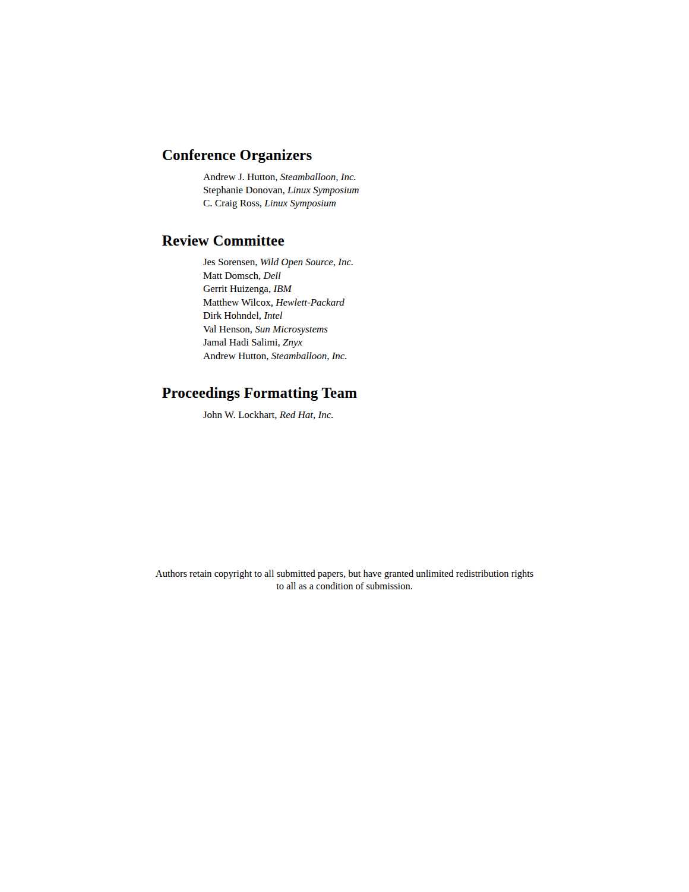Conference Organizers
Andrew J. Hutton, Steamballoon, Inc.
Stephanie Donovan, Linux Symposium
C. Craig Ross, Linux Symposium
Review Committee
Jes Sorensen, Wild Open Source, Inc.
Matt Domsch, Dell
Gerrit Huizenga, IBM
Matthew Wilcox, Hewlett-Packard
Dirk Hohndel, Intel
Val Henson, Sun Microsystems
Jamal Hadi Salimi, Znyx
Andrew Hutton, Steamballoon, Inc.
Proceedings Formatting Team
John W. Lockhart, Red Hat, Inc.
Authors retain copyright to all submitted papers, but have granted unlimited redistribution rights
to all as a condition of submission.